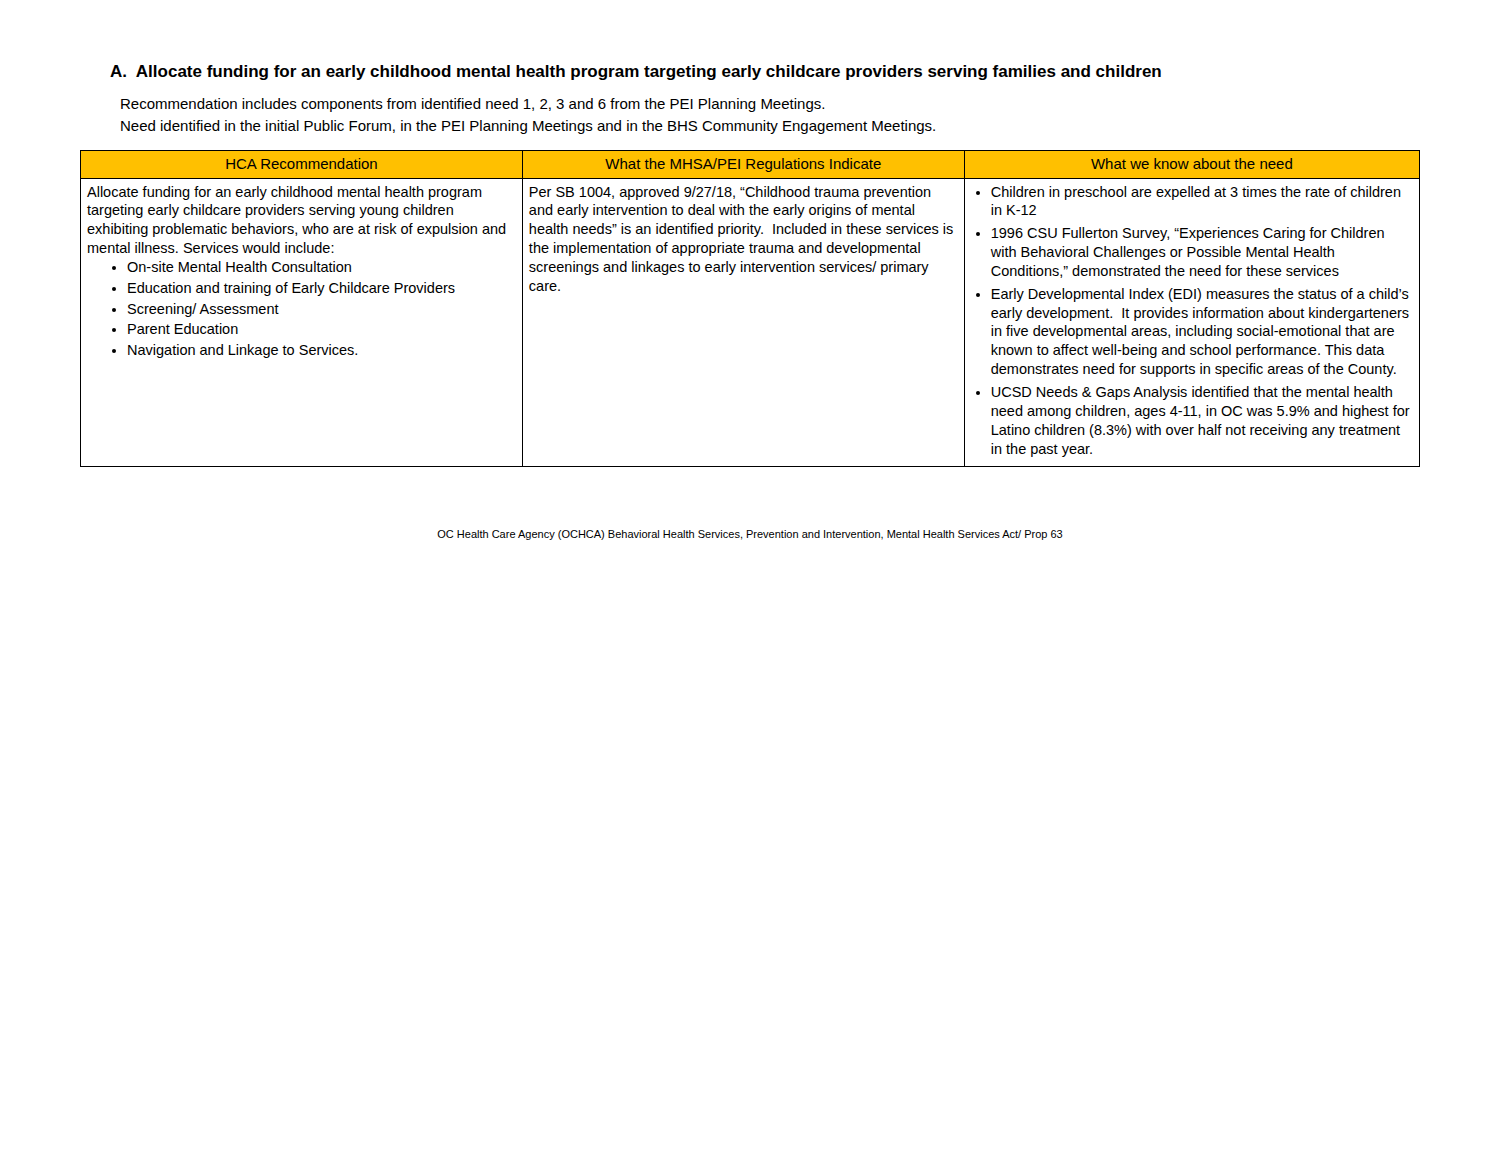A. Allocate funding for an early childhood mental health program targeting early childcare providers serving families and children
Recommendation includes components from identified need 1, 2, 3 and 6 from the PEI Planning Meetings.
Need identified in the initial Public Forum, in the PEI Planning Meetings and in the BHS Community Engagement Meetings.
| HCA Recommendation | What the MHSA/PEI Regulations Indicate | What we know about the need |
| --- | --- | --- |
| Allocate funding for an early childhood mental health program targeting early childcare providers serving young children exhibiting problematic behaviors, who are at risk of expulsion and mental illness. Services would include: On-site Mental Health Consultation Education and training of Early Childcare Providers Screening/ Assessment Parent Education Navigation and Linkage to Services. | Per SB 1004, approved 9/27/18, “Childhood trauma prevention and early intervention to deal with the early origins of mental health needs” is an identified priority. Included in these services is the implementation of appropriate trauma and developmental screenings and linkages to early intervention services/ primary care. | Children in preschool are expelled at 3 times the rate of children in K-12 1996 CSU Fullerton Survey, “Experiences Caring for Children with Behavioral Challenges or Possible Mental Health Conditions,” demonstrated the need for these services Early Developmental Index (EDI) measures the status of a child’s early development. It provides information about kindergarteners in five developmental areas, including social-emotional that are known to affect well-being and school performance. This data demonstrates need for supports in specific areas of the County. UCSD Needs & Gaps Analysis identified that the mental health need among children, ages 4-11, in OC was 5.9% and highest for Latino children (8.3%) with over half not receiving any treatment in the past year. |
OC Health Care Agency (OCHCA) Behavioral Health Services, Prevention and Intervention, Mental Health Services Act/ Prop 63